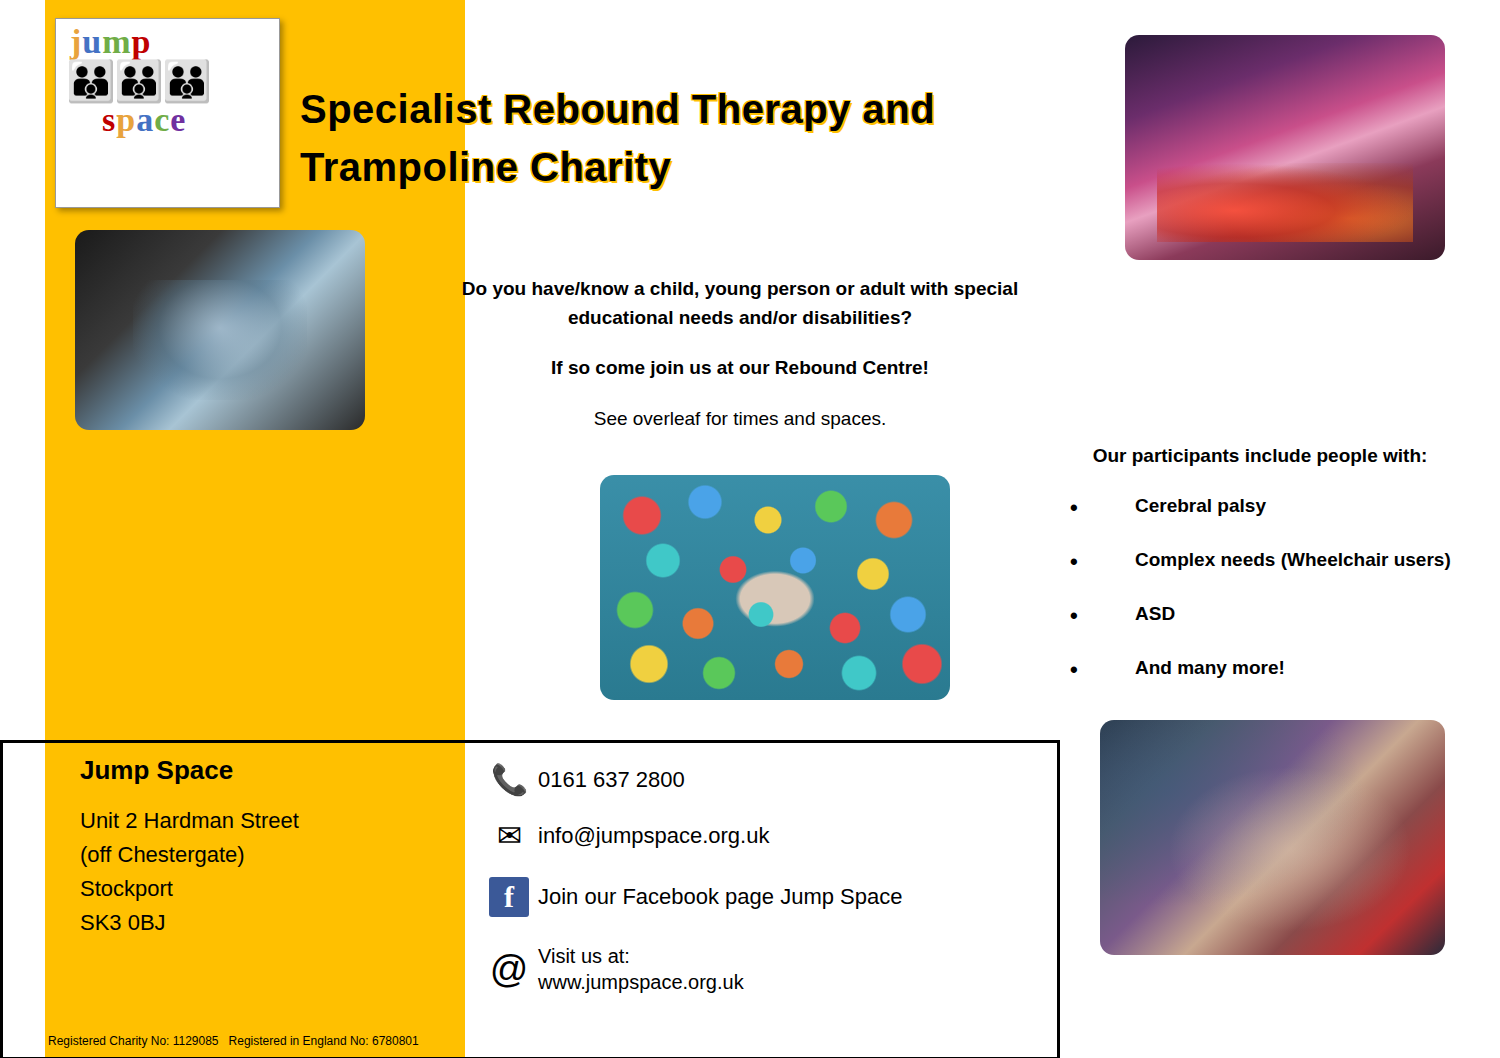jump
👪👪👪
space
Specialist Rebound Therapy and Trampoline Charity
Do you have/know a child, young person or adult with special educational needs and/or disabilities?
If so come join us at our Rebound Centre!
See overleaf for times and spaces.
Our participants include people with:
Cerebral palsy
Complex needs (Wheelchair users)
ASD
And many more!
Jump Space
Unit 2 Hardman Street
(off Chestergate)
Stockport
SK3 0BJ
📞
0161 637 2800
✉
info@jumpspace.org.uk
f
Join our Facebook page Jump Space
@
Visit us at:
www.jumpspace.org.uk
Registered Charity No: 1129085 Registered in England No: 6780801